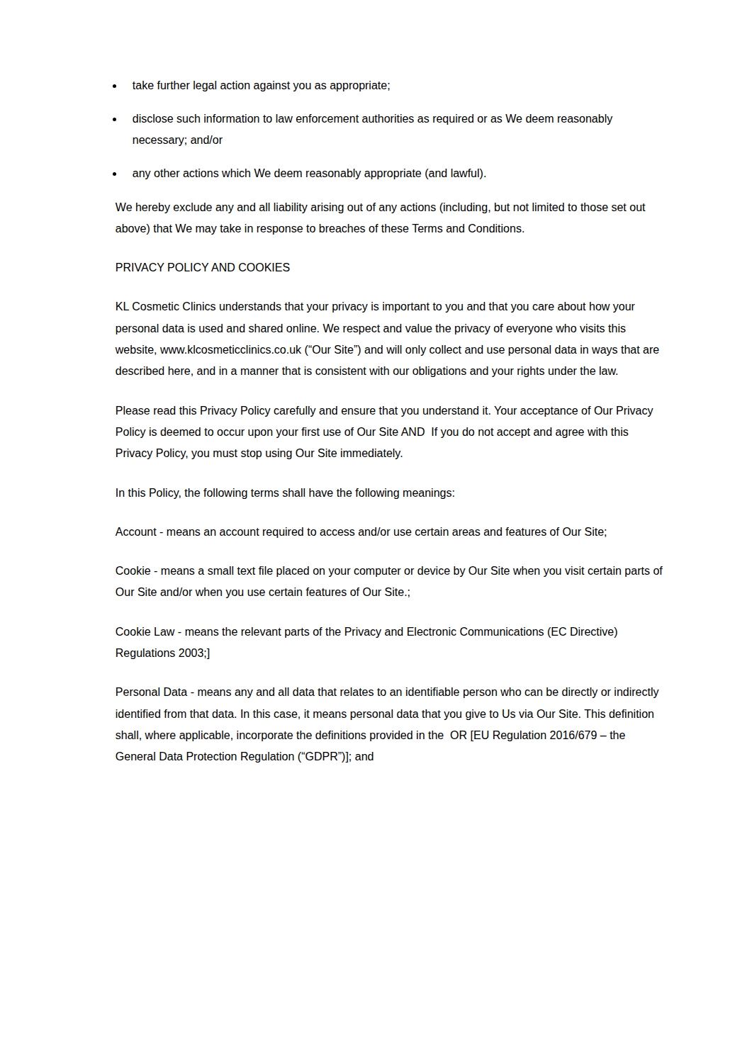take further legal action against you as appropriate;
disclose such information to law enforcement authorities as required or as We deem reasonably necessary; and/or
any other actions which We deem reasonably appropriate (and lawful).
We hereby exclude any and all liability arising out of any actions (including, but not limited to those set out above) that We may take in response to breaches of these Terms and Conditions.
PRIVACY POLICY AND COOKIES
KL Cosmetic Clinics understands that your privacy is important to you and that you care about how your personal data is used and shared online. We respect and value the privacy of everyone who visits this website, www.klcosmeticclinics.co.uk (“Our Site”) and will only collect and use personal data in ways that are described here, and in a manner that is consistent with our obligations and your rights under the law.
Please read this Privacy Policy carefully and ensure that you understand it. Your acceptance of Our Privacy Policy is deemed to occur upon your first use of Our Site AND If you do not accept and agree with this Privacy Policy, you must stop using Our Site immediately.
In this Policy, the following terms shall have the following meanings:
Account - means an account required to access and/or use certain areas and features of Our Site;
Cookie - means a small text file placed on your computer or device by Our Site when you visit certain parts of Our Site and/or when you use certain features of Our Site.;
Cookie Law - means the relevant parts of the Privacy and Electronic Communications (EC Directive) Regulations 2003;]
Personal Data - means any and all data that relates to an identifiable person who can be directly or indirectly identified from that data. In this case, it means personal data that you give to Us via Our Site. This definition shall, where applicable, incorporate the definitions provided in the OR [EU Regulation 2016/679 – the General Data Protection Regulation (“GDPR”)]; and